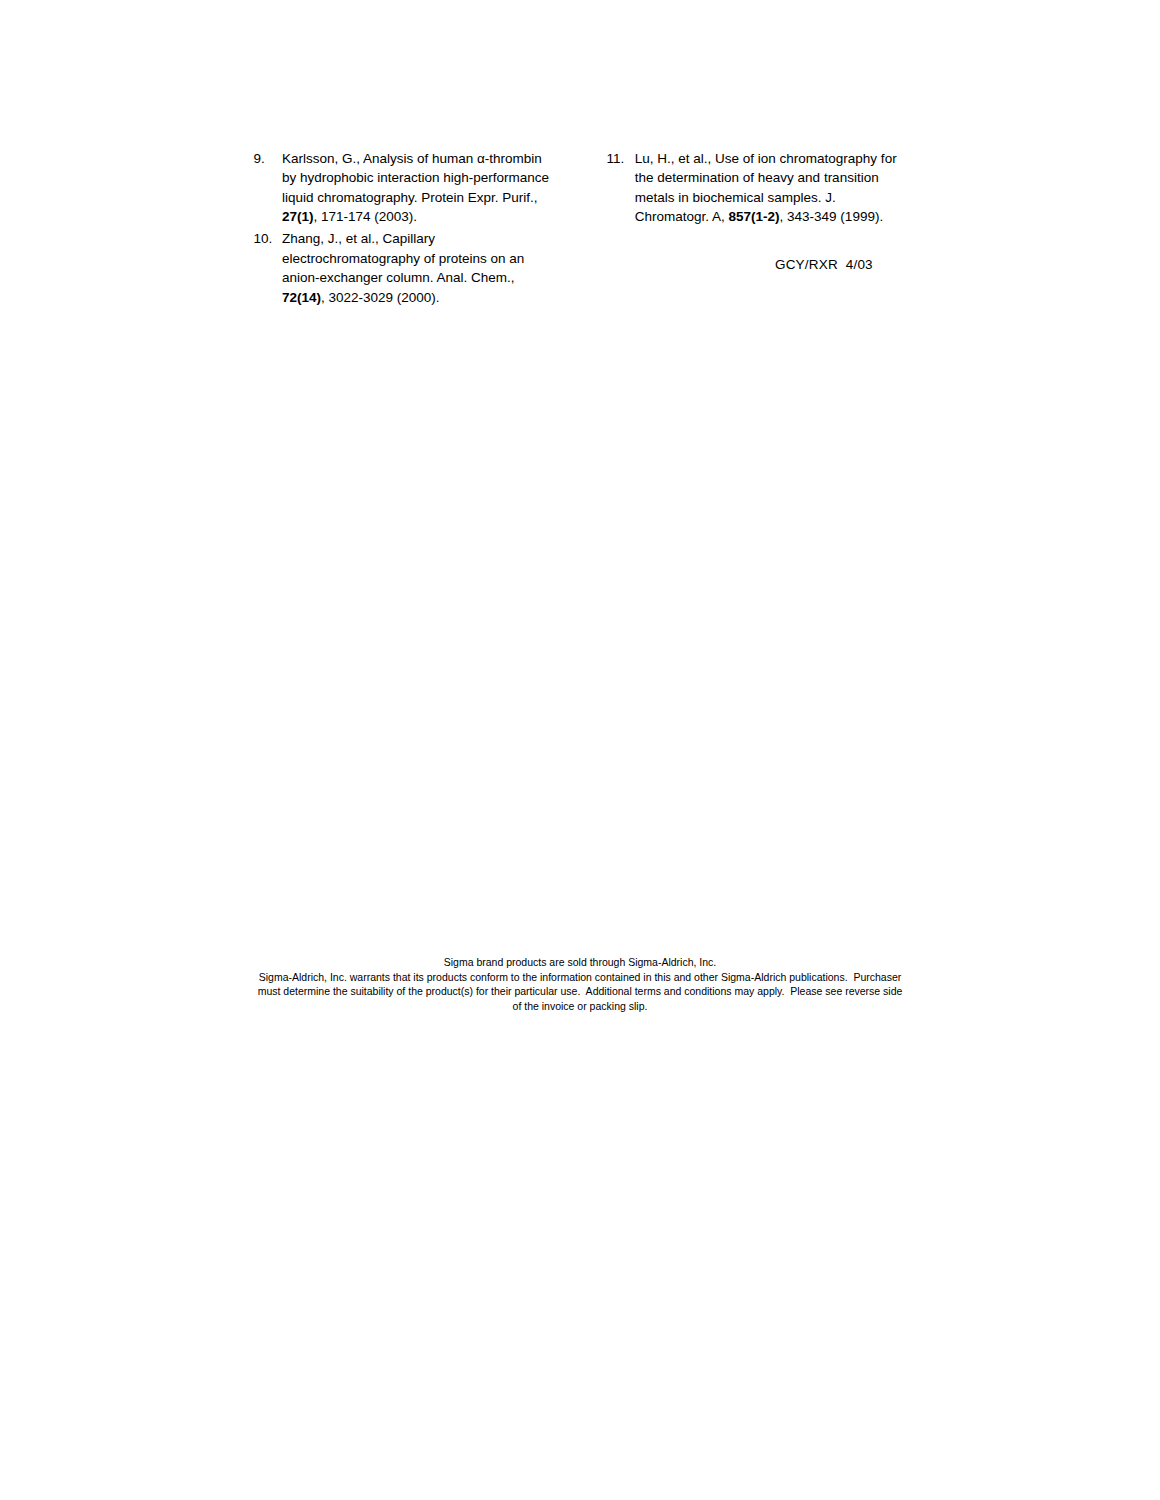9. Karlsson, G., Analysis of human α-thrombin by hydrophobic interaction high-performance liquid chromatography. Protein Expr. Purif., 27(1), 171-174 (2003).
10. Zhang, J., et al., Capillary electrochromatography of proteins on an anion-exchanger column. Anal. Chem., 72(14), 3022-3029 (2000).
11. Lu, H., et al., Use of ion chromatography for the determination of heavy and transition metals in biochemical samples. J. Chromatogr. A, 857(1-2), 343-349 (1999).
GCY/RXR 4/03
Sigma brand products are sold through Sigma-Aldrich, Inc.
Sigma-Aldrich, Inc. warrants that its products conform to the information contained in this and other Sigma-Aldrich publications. Purchaser must determine the suitability of the product(s) for their particular use. Additional terms and conditions may apply. Please see reverse side of the invoice or packing slip.